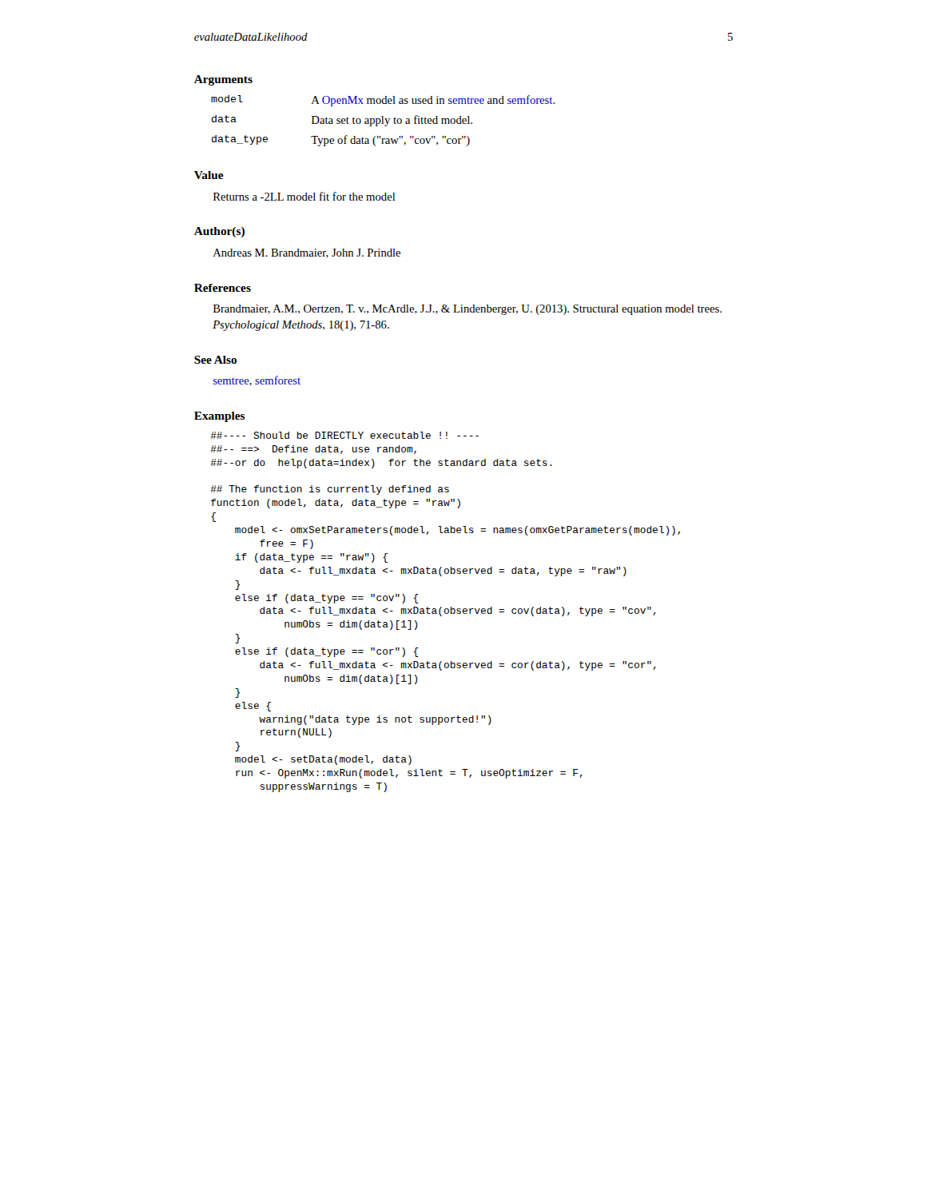evaluateDataLikelihood 5
Arguments
model
A OpenMx model as used in semtree and semforest.
data
Data set to apply to a fitted model.
data_type
Type of data ("raw", "cov", "cor")
Value
Returns a -2LL model fit for the model
Author(s)
Andreas M. Brandmaier, John J. Prindle
References
Brandmaier, A.M., Oertzen, T. v., McArdle, J.J., & Lindenberger, U. (2013). Structural equation model trees. Psychological Methods, 18(1), 71-86.
See Also
semtree, semforest
Examples
##---- Should be DIRECTLY executable !! ----
##-- ==>  Define data, use random,
##--or do  help(data=index)  for the standard data sets.

## The function is currently defined as
function (model, data, data_type = "raw")
{
    model <- omxSetParameters(model, labels = names(omxGetParameters(model)),
        free = F)
    if (data_type == "raw") {
        data <- full_mxdata <- mxData(observed = data, type = "raw")
    }
    else if (data_type == "cov") {
        data <- full_mxdata <- mxData(observed = cov(data), type = "cov",
            numObs = dim(data)[1])
    }
    else if (data_type == "cor") {
        data <- full_mxdata <- mxData(observed = cor(data), type = "cor",
            numObs = dim(data)[1])
    }
    else {
        warning("data type is not supported!")
        return(NULL)
    }
    model <- setData(model, data)
    run <- OpenMx::mxRun(model, silent = T, useOptimizer = F,
        suppressWarnings = T)